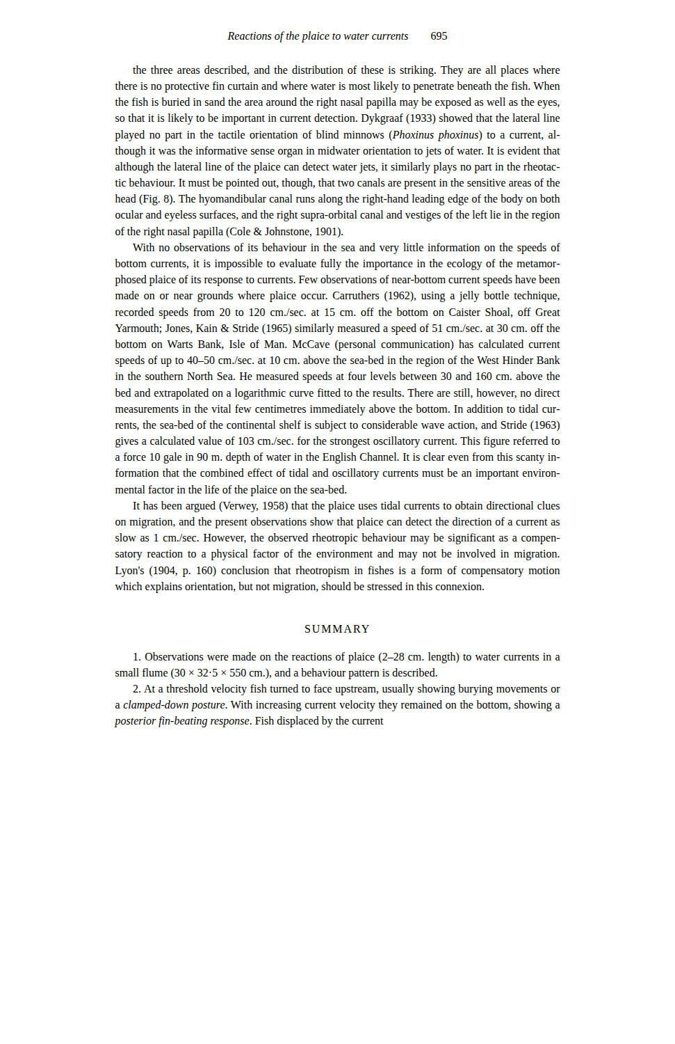Reactions of the plaice to water currents 695
the three areas described, and the distribution of these is striking. They are all places where there is no protective fin curtain and where water is most likely to penetrate beneath the fish. When the fish is buried in sand the area around the right nasal papilla may be exposed as well as the eyes, so that it is likely to be important in current detection. Dykgraaf (1933) showed that the lateral line played no part in the tactile orientation of blind minnows (Phoxinus phoxinus) to a current, although it was the informative sense organ in midwater orientation to jets of water. It is evident that although the lateral line of the plaice can detect water jets, it similarly plays no part in the rheotactic behaviour. It must be pointed out, though, that two canals are present in the sensitive areas of the head (Fig. 8). The hyomandibular canal runs along the right-hand leading edge of the body on both ocular and eyeless surfaces, and the right supra-orbital canal and vestiges of the left lie in the region of the right nasal papilla (Cole & Johnstone, 1901).
With no observations of its behaviour in the sea and very little information on the speeds of bottom currents, it is impossible to evaluate fully the importance in the ecology of the metamorphosed plaice of its response to currents. Few observations of near-bottom current speeds have been made on or near grounds where plaice occur. Carruthers (1962), using a jelly bottle technique, recorded speeds from 20 to 120 cm./sec. at 15 cm. off the bottom on Caister Shoal, off Great Yarmouth; Jones, Kain & Stride (1965) similarly measured a speed of 51 cm./sec. at 30 cm. off the bottom on Warts Bank, Isle of Man. McCave (personal communication) has calculated current speeds of up to 40–50 cm./sec. at 10 cm. above the sea-bed in the region of the West Hinder Bank in the southern North Sea. He measured speeds at four levels between 30 and 160 cm. above the bed and extrapolated on a logarithmic curve fitted to the results. There are still, however, no direct measurements in the vital few centimetres immediately above the bottom. In addition to tidal currents, the sea-bed of the continental shelf is subject to considerable wave action, and Stride (1963) gives a calculated value of 103 cm./sec. for the strongest oscillatory current. This figure referred to a force 10 gale in 90 m. depth of water in the English Channel. It is clear even from this scanty information that the combined effect of tidal and oscillatory currents must be an important environmental factor in the life of the plaice on the sea-bed.
It has been argued (Verwey, 1958) that the plaice uses tidal currents to obtain directional clues on migration, and the present observations show that plaice can detect the direction of a current as slow as 1 cm./sec. However, the observed rheotropic behaviour may be significant as a compensatory reaction to a physical factor of the environment and may not be involved in migration. Lyon's (1904, p. 160) conclusion that rheotropism in fishes is a form of compensatory motion which explains orientation, but not migration, should be stressed in this connexion.
Summary
Observations were made on the reactions of plaice (2–28 cm. length) to water currents in a small flume (30 × 32·5 × 550 cm.), and a behaviour pattern is described.
At a threshold velocity fish turned to face upstream, usually showing burying movements or a clamped-down posture. With increasing current velocity they remained on the bottom, showing a posterior fin-beating response. Fish displaced by the current